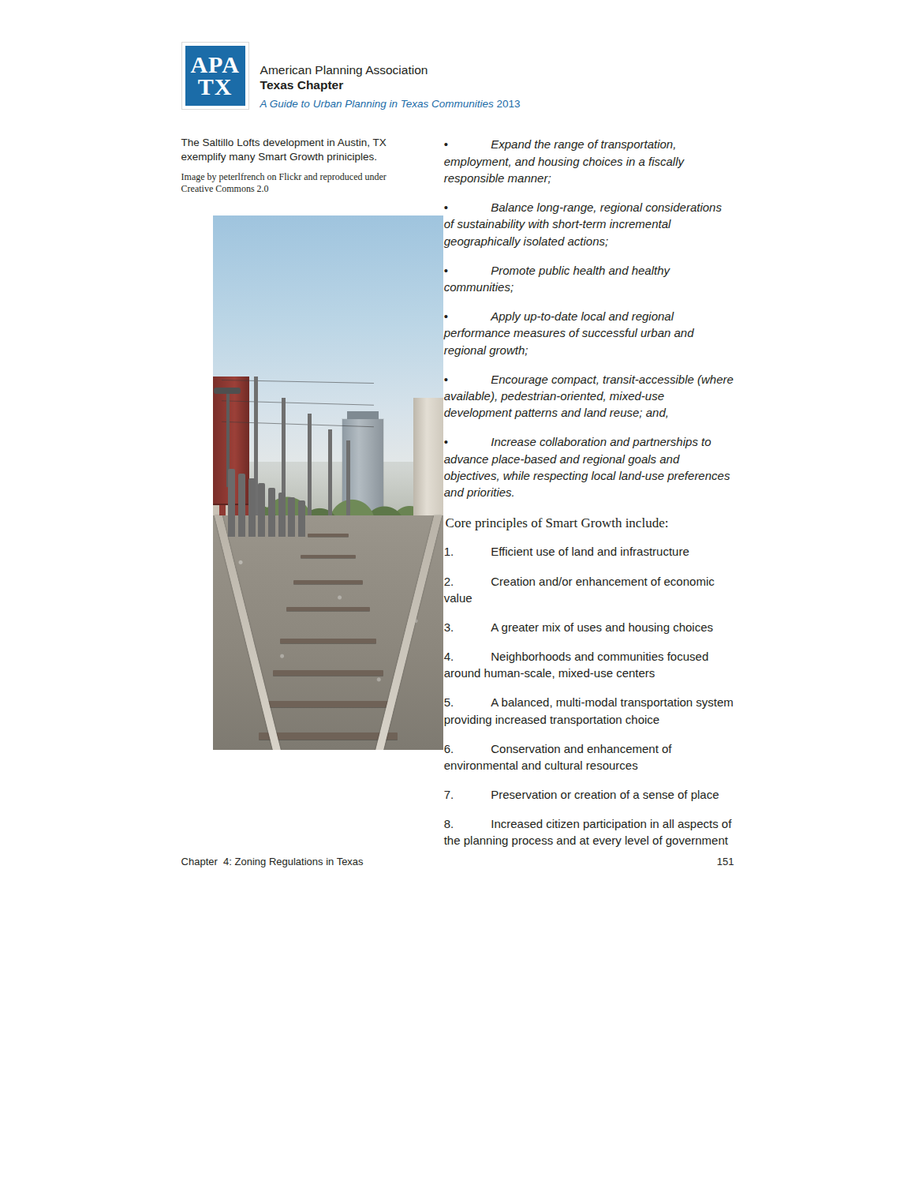APA TX
American Planning Association
Texas Chapter
A Guide to Urban Planning in Texas Communities 2013
The Saltillo Lofts development in Austin, TX exemplify many Smart Growth priniciples.
Image by peterlfrench on Flickr and reproduced under Creative Commons 2.0
Expand the range of transportation, employment, and housing choices in a fiscally responsible manner;
Balance long-range, regional considerations of sustainability with short-term incremental geographically isolated actions;
Promote public health and healthy communities;
Apply up-to-date local and regional performance measures of successful urban and regional growth;
Encourage compact, transit-accessible (where available), pedestrian-oriented, mixed-use development patterns and land reuse; and,
Increase collaboration and partnerships to advance place-based and regional goals and objectives, while respecting local land-use preferences and priorities.
Core principles of Smart Growth include:
Efficient use of land and infrastructure
Creation and/or enhancement of economic value
A greater mix of uses and housing choices
Neighborhoods and communities focused around human-scale, mixed-use centers
A balanced, multi-modal transportation system providing increased transportation choice
Conservation and enhancement of environmental and cultural resources
Preservation or creation of a sense of place
Increased citizen participation in all aspects of the planning process and at every level of government
Chapter 4: Zoning Regulations in Texas
151